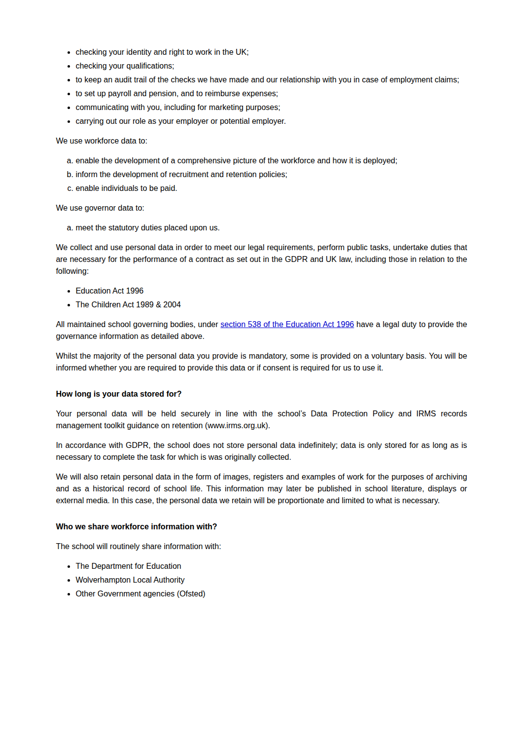checking your identity and right to work in the UK;
checking your qualifications;
to keep an audit trail of the checks we have made and our relationship with you in case of employment claims;
to set up payroll and pension, and to reimburse expenses;
communicating with you, including for marketing purposes;
carrying out our role as your employer or potential employer.
We use workforce data to:
enable the development of a comprehensive picture of the workforce and how it is deployed;
inform the development of recruitment and retention policies;
enable individuals to be paid.
We use governor data to:
meet the statutory duties placed upon us.
We collect and use personal data in order to meet our legal requirements, perform public tasks, undertake duties that are necessary for the performance of a contract as set out in the GDPR and UK law, including those in relation to the following:
Education Act 1996
The Children Act 1989 & 2004
All maintained school governing bodies, under section 538 of the Education Act 1996 have a legal duty to provide the governance information as detailed above.
Whilst the majority of the personal data you provide is mandatory, some is provided on a voluntary basis. You will be informed whether you are required to provide this data or if consent is required for us to use it.
How long is your data stored for?
Your personal data will be held securely in line with the school’s Data Protection Policy and IRMS records management toolkit guidance on retention (www.irms.org.uk).
In accordance with GDPR, the school does not store personal data indefinitely; data is only stored for as long as is necessary to complete the task for which is was originally collected.
We will also retain personal data in the form of images, registers and examples of work for the purposes of archiving and as a historical record of school life. This information may later be published in school literature, displays or external media. In this case, the personal data we retain will be proportionate and limited to what is necessary.
Who we share workforce information with?
The school will routinely share information with:
The Department for Education
Wolverhampton Local Authority
Other Government agencies (Ofsted)